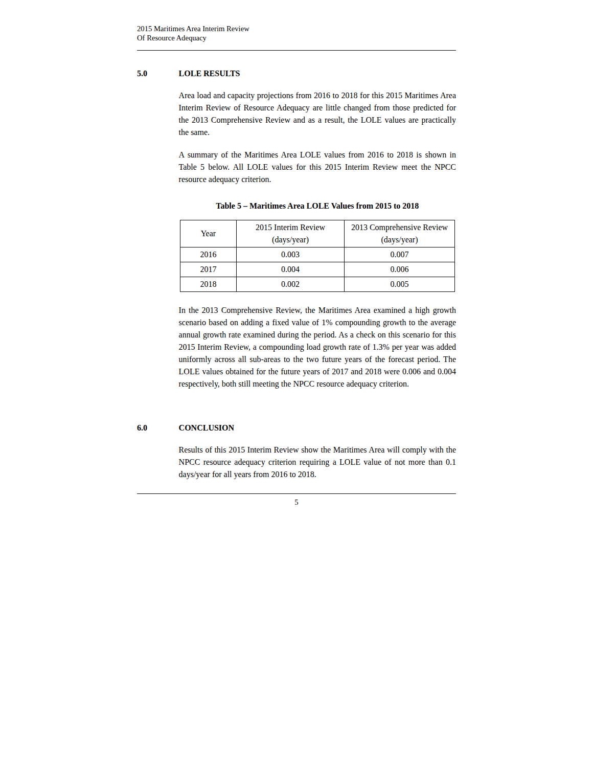2015 Maritimes Area Interim Review
Of Resource Adequacy
5.0 LOLE RESULTS
Area load and capacity projections from 2016 to 2018 for this 2015 Maritimes Area Interim Review of Resource Adequacy are little changed from those predicted for the 2013 Comprehensive Review and as a result, the LOLE values are practically the same.
A summary of the Maritimes Area LOLE values from 2016 to 2018 is shown in Table 5 below. All LOLE values for this 2015 Interim Review meet the NPCC resource adequacy criterion.
Table 5 – Maritimes Area LOLE Values from 2015 to 2018
| Year | 2015 Interim Review (days/year) | 2013 Comprehensive Review (days/year) |
| --- | --- | --- |
| 2016 | 0.003 | 0.007 |
| 2017 | 0.004 | 0.006 |
| 2018 | 0.002 | 0.005 |
In the 2013 Comprehensive Review, the Maritimes Area examined a high growth scenario based on adding a fixed value of 1% compounding growth to the average annual growth rate examined during the period. As a check on this scenario for this 2015 Interim Review, a compounding load growth rate of 1.3% per year was added uniformly across all sub-areas to the two future years of the forecast period. The LOLE values obtained for the future years of 2017 and 2018 were 0.006 and 0.004 respectively, both still meeting the NPCC resource adequacy criterion.
6.0 CONCLUSION
Results of this 2015 Interim Review show the Maritimes Area will comply with the NPCC resource adequacy criterion requiring a LOLE value of not more than 0.1 days/year for all years from 2016 to 2018.
5